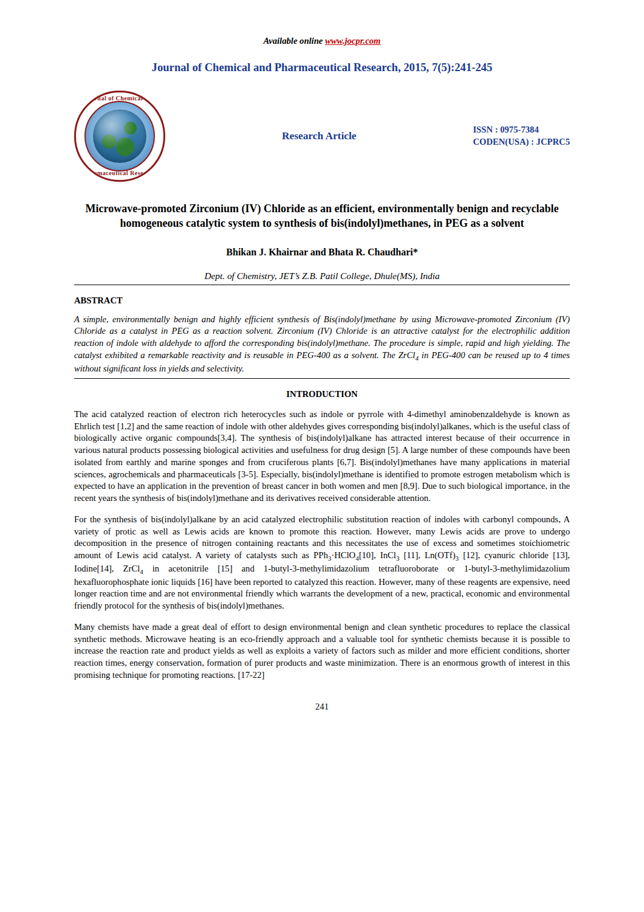Available online www.jocpr.com
Journal of Chemical and Pharmaceutical Research, 2015, 7(5):241-245
Journal of Chemical and Pharmaceutical Research
Research Article
ISSN : 0975-7384
CODEN(USA) : JCPRC5
Microwave-promoted Zirconium (IV) Chloride as an efficient, environmentally benign and recyclable homogeneous catalytic system to synthesis of bis(indolyl)methanes, in PEG as a solvent
Bhikan J. Khairnar and Bhata R. Chaudhari*
Dept. of Chemistry, JET’s Z.B. Patil College, Dhule(MS), India
ABSTRACT
A simple, environmentally benign and highly efficient synthesis of Bis(indolyl)methane by using Microwave-promoted Zirconium (IV) Chloride as a catalyst in PEG as a reaction solvent. Zirconium (IV) Chloride is an attractive catalyst for the electrophilic addition reaction of indole with aldehyde to afford the corresponding bis(indolyl)methane. The procedure is simple, rapid and high yielding. The catalyst exhibited a remarkable reactivity and is reusable in PEG-400 as a solvent. The ZrCl4 in PEG-400 can be reused up to 4 times without significant loss in yields and selectivity.
INTRODUCTION
The acid catalyzed reaction of electron rich heterocycles such as indole or pyrrole with 4-dimethyl aminobenzaldehyde is known as Ehrlich test [1,2] and the same reaction of indole with other aldehydes gives corresponding bis(indolyl)alkanes, which is the useful class of biologically active organic compounds[3,4]. The synthesis of bis(indolyl)alkane has attracted interest because of their occurrence in various natural products possessing biological activities and usefulness for drug design [5]. A large number of these compounds have been isolated from earthly and marine sponges and from cruciferous plants [6,7]. Bis(indolyl)methanes have many applications in material sciences, agrochemicals and pharmaceuticals [3-5]. Especially, bis(indolyl)methane is identified to promote estrogen metabolism which is expected to have an application in the prevention of breast cancer in both women and men [8,9]. Due to such biological importance, in the recent years the synthesis of bis(indolyl)methane and its derivatives received considerable attention.
For the synthesis of bis(indolyl)alkane by an acid catalyzed electrophilic substitution reaction of indoles with carbonyl compounds, A variety of protic as well as Lewis acids are known to promote this reaction. However, many Lewis acids are prove to undergo decomposition in the presence of nitrogen containing reactants and this necessitates the use of excess and sometimes stoichiometric amount of Lewis acid catalyst. A variety of catalysts such as PPh3·HClO4[10], InCl3 [11], Ln(OTf)3 [12], cyanuric chloride [13], Iodine[14], ZrCl4 in acetonitrile [15] and 1-butyl-3-methylimidazolium tetrafluoroborate or 1-butyl-3-methylimidazolium hexafluorophosphate ionic liquids [16] have been reported to catalyzed this reaction. However, many of these reagents are expensive, need longer reaction time and are not environmental friendly which warrants the development of a new, practical, economic and environmental friendly protocol for the synthesis of bis(indolyl)methanes.
Many chemists have made a great deal of effort to design environmental benign and clean synthetic procedures to replace the classical synthetic methods. Microwave heating is an eco-friendly approach and a valuable tool for synthetic chemists because it is possible to increase the reaction rate and product yields as well as exploits a variety of factors such as milder and more efficient conditions, shorter reaction times, energy conservation, formation of purer products and waste minimization. There is an enormous growth of interest in this promising technique for promoting reactions. [17-22]
241